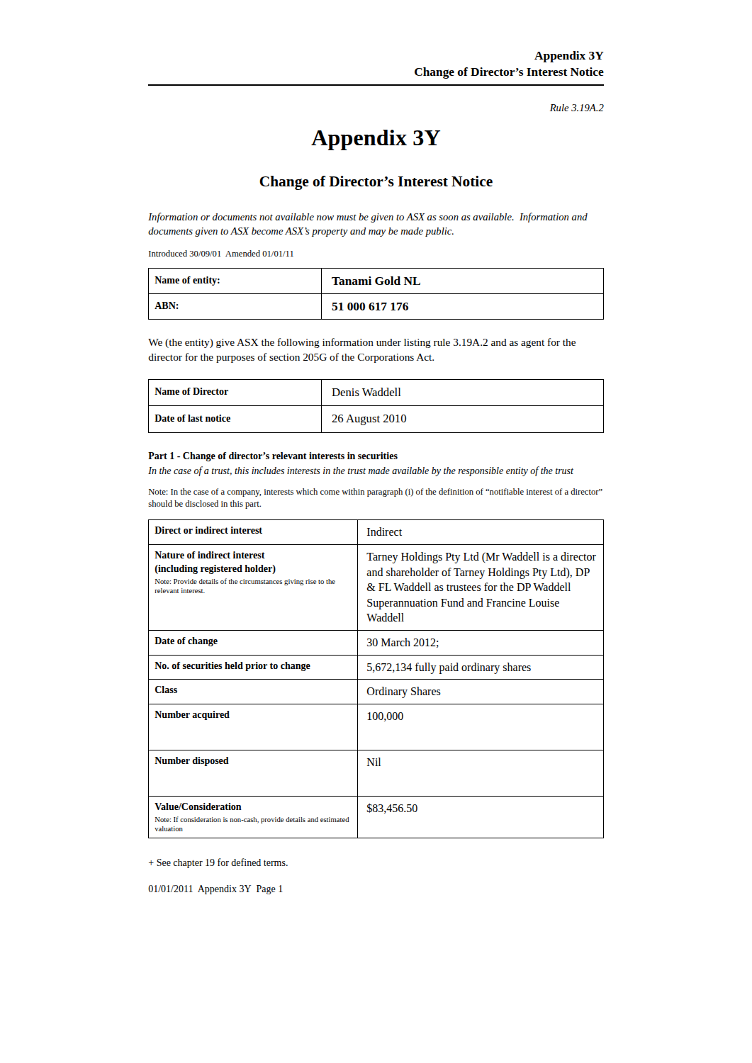Appendix 3Y
Change of Director’s Interest Notice
Rule 3.19A.2
Appendix 3Y
Change of Director’s Interest Notice
Information or documents not available now must be given to ASX as soon as available. Information and documents given to ASX become ASX’s property and may be made public.
Introduced 30/09/01 Amended 01/01/11
| Name of entity: | Tanami Gold NL |
| ABN: | 51 000 617 176 |
We (the entity) give ASX the following information under listing rule 3.19A.2 and as agent for the director for the purposes of section 205G of the Corporations Act.
| Name of Director | Denis Waddell |
| Date of last notice | 26 August 2010 |
Part 1 - Change of director’s relevant interests in securities
In the case of a trust, this includes interests in the trust made available by the responsible entity of the trust
Note: In the case of a company, interests which come within paragraph (i) of the definition of “notifiable interest of a director” should be disclosed in this part.
| Direct or indirect interest | Indirect |
| Nature of indirect interest (including registered holder) Note: Provide details of the circumstances giving rise to the relevant interest. | Tarney Holdings Pty Ltd (Mr Waddell is a director and shareholder of Tarney Holdings Pty Ltd), DP & FL Waddell as trustees for the DP Waddell Superannuation Fund and Francine Louise Waddell |
| Date of change | 30 March 2012; |
| No. of securities held prior to change | 5,672,134 fully paid ordinary shares |
| Class | Ordinary Shares |
| Number acquired | 100,000 |
| Number disposed | Nil |
| Value/Consideration Note: If consideration is non-cash, provide details and estimated valuation | $83,456.50 |
+ See chapter 19 for defined terms.
01/01/2011 Appendix 3Y Page 1